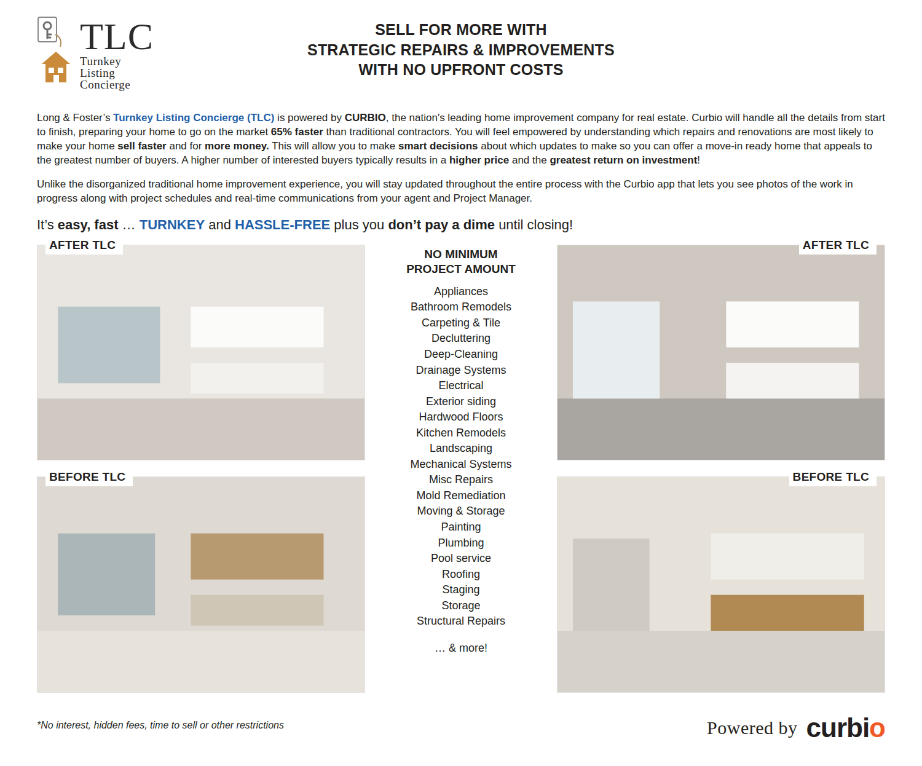TLC Turnkey Listing Concierge
Sell For More With
Strategic Repairs & Improvements
With No Upfront Costs
Long & Foster’s Turnkey Listing Concierge (TLC) is powered by CURBIO, the nation's leading home improvement company for real estate. Curbio will handle all the details from start to finish, preparing your home to go on the market 65% faster than traditional contractors. You will feel empowered by understanding which repairs and renovations are most likely to make your home sell faster and for more money. This will allow you to make smart decisions about which updates to make so you can offer a move-in ready home that appeals to the greatest number of buyers. A higher number of interested buyers typically results in a higher price and the greatest return on investment!
Unlike the disorganized traditional home improvement experience, you will stay updated throughout the entire process with the Curbio app that lets you see photos of the work in progress along with project schedules and real-time communications from your agent and Project Manager.
It’s easy, fast … TURNKEY and HASSLE-FREE plus you don’t pay a dime until closing!
After TLC
Before TLC
No Minimum
Project Amount
Appliances
Bathroom Remodels
Carpeting & Tile
Decluttering
Deep-Cleaning
Drainage Systems
Electrical
Exterior siding
Hardwood Floors
Kitchen Remodels
Landscaping
Mechanical Systems
Misc Repairs
Mold Remediation
Moving & Storage
Painting
Plumbing
Pool service
Roofing
Staging
Storage
Structural Repairs
… & more!
After TLC
Before TLC
*No interest, hidden fees, time to sell or other restrictions
Powered by curbio